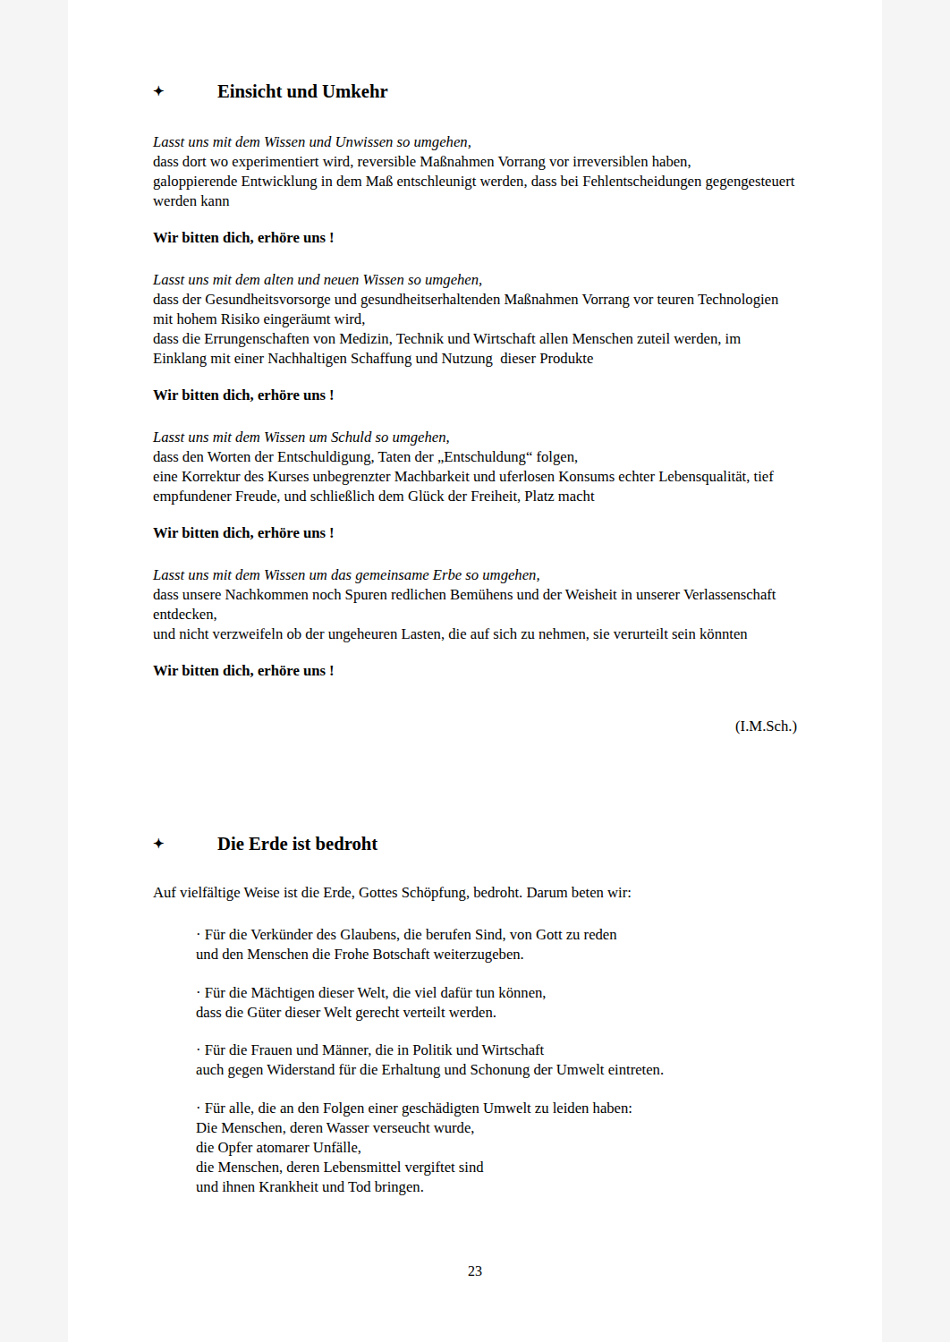✦Einsicht und Umkehr
Lasst uns mit dem Wissen und Unwissen so umgehen,
dass dort wo experimentiert wird, reversible Maßnahmen Vorrang vor irreversiblen haben,
galoppierende Entwicklung in dem Maß entschleunigt werden, dass bei Fehlentscheidungen gegengesteuert werden kann
Wir bitten dich, erhöre uns !
Lasst uns mit dem alten und neuen Wissen so umgehen,
dass der Gesundheitsvorsorge und gesundheitserhaltenden Maßnahmen Vorrang vor teuren Technologien mit hohem Risiko eingeräumt wird,
dass die Errungenschaften von Medizin, Technik und Wirtschaft allen Menschen zuteil werden, im Einklang mit einer Nachhaltigen Schaffung und Nutzung dieser Produkte
Wir bitten dich, erhöre uns !
Lasst uns mit dem Wissen um Schuld so umgehen,
dass den Worten der Entschuldigung, Taten der „Entschuldung“ folgen,
eine Korrektur des Kurses unbegrenzter Machbarkeit und uferlosen Konsums echter Lebensqualität, tief empfundener Freude, und schließlich dem Glück der Freiheit, Platz macht
Wir bitten dich, erhöre uns !
Lasst uns mit dem Wissen um das gemeinsame Erbe so umgehen,
dass unsere Nachkommen noch Spuren redlichen Bemühens und der Weisheit in unserer Verlassenschaft entdecken,
und nicht verzweifeln ob der ungeheuren Lasten, die auf sich zu nehmen, sie verurteilt sein könnten
Wir bitten dich, erhöre uns !
(I.M.Sch.)
✦Die Erde ist bedroht
Auf vielfältige Weise ist die Erde, Gottes Schöpfung, bedroht. Darum beten wir:
· Für die Verkünder des Glaubens, die berufen Sind, von Gott zu reden
und den Menschen die Frohe Botschaft weiterzugeben.
· Für die Mächtigen dieser Welt, die viel dafür tun können,
dass die Güter dieser Welt gerecht verteilt werden.
· Für die Frauen und Männer, die in Politik und Wirtschaft
auch gegen Widerstand für die Erhaltung und Schonung der Umwelt eintreten.
· Für alle, die an den Folgen einer geschädigten Umwelt zu leiden haben:
Die Menschen, deren Wasser verseucht wurde,
die Opfer atomarer Unfälle,
die Menschen, deren Lebensmittel vergiftet sind
und ihnen Krankheit und Tod bringen.
23